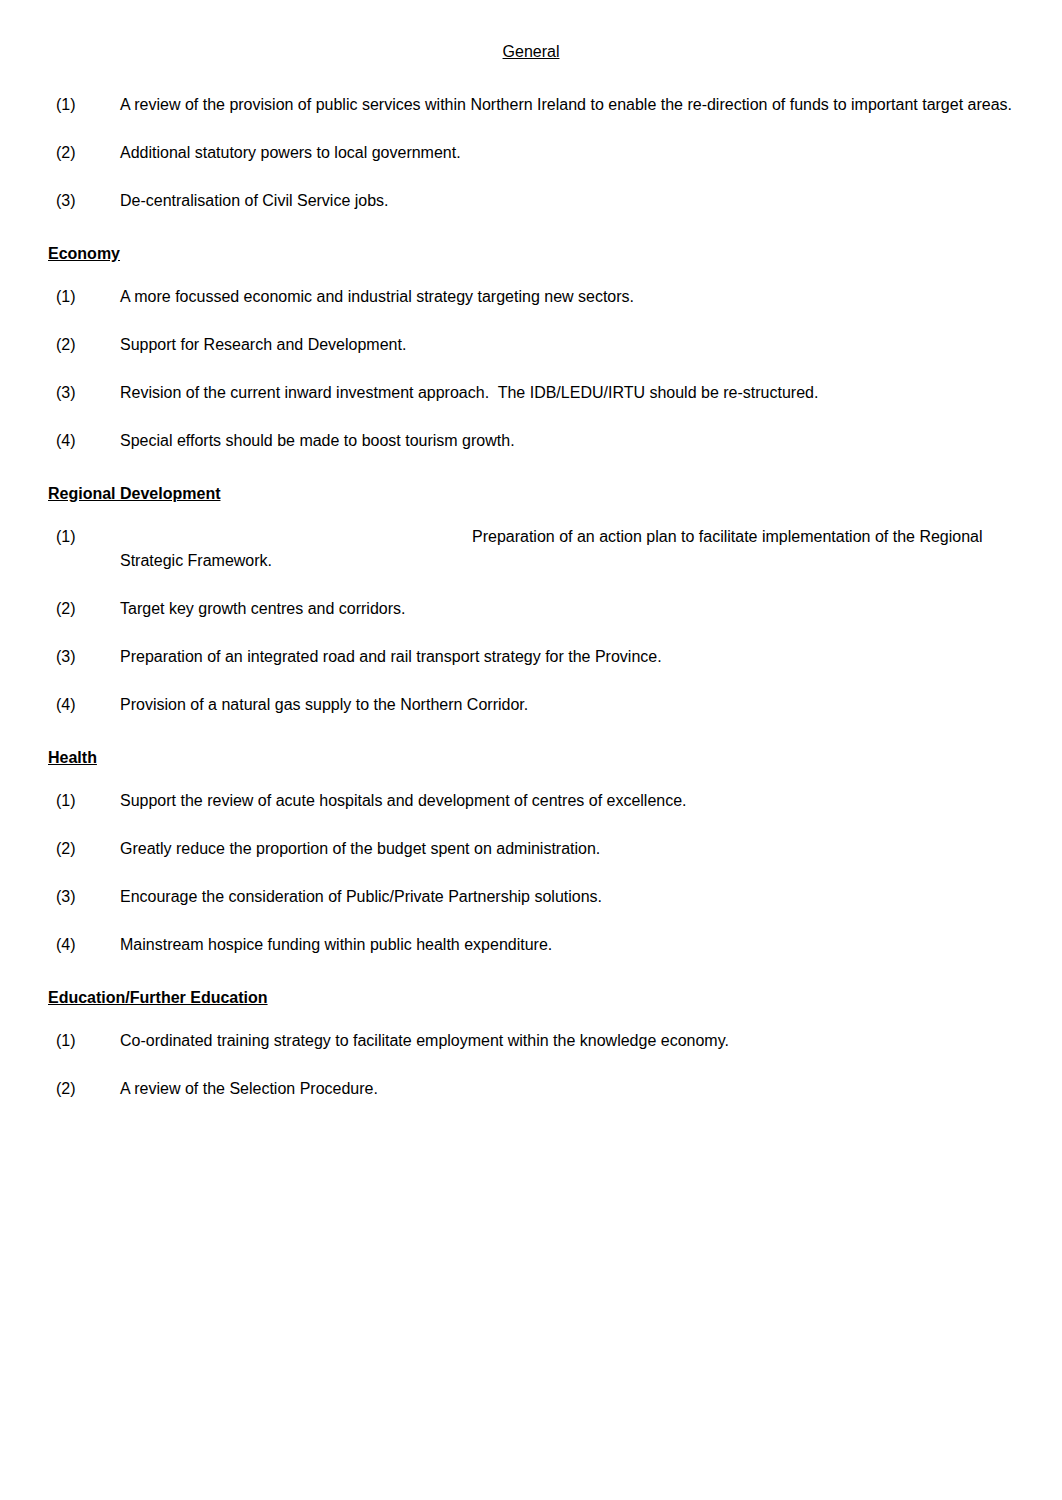General
(1) A review of the provision of public services within Northern Ireland to enable the re-direction of funds to important target areas.
(2) Additional statutory powers to local government.
(3) De-centralisation of Civil Service jobs.
Economy
(1) A more focussed economic and industrial strategy targeting new sectors.
(2) Support for Research and Development.
(3) Revision of the current inward investment approach. The IDB/LEDU/IRTU should be re-structured.
(4) Special efforts should be made to boost tourism growth.
Regional Development
(1) Preparation of an action plan to facilitate implementation of the Regional Strategic Framework.
(2) Target key growth centres and corridors.
(3) Preparation of an integrated road and rail transport strategy for the Province.
(4) Provision of a natural gas supply to the Northern Corridor.
Health
(1) Support the review of acute hospitals and development of centres of excellence.
(2) Greatly reduce the proportion of the budget spent on administration.
(3) Encourage the consideration of Public/Private Partnership solutions.
(4) Mainstream hospice funding within public health expenditure.
Education/Further Education
(1) Co-ordinated training strategy to facilitate employment within the knowledge economy.
(2) A review of the Selection Procedure.